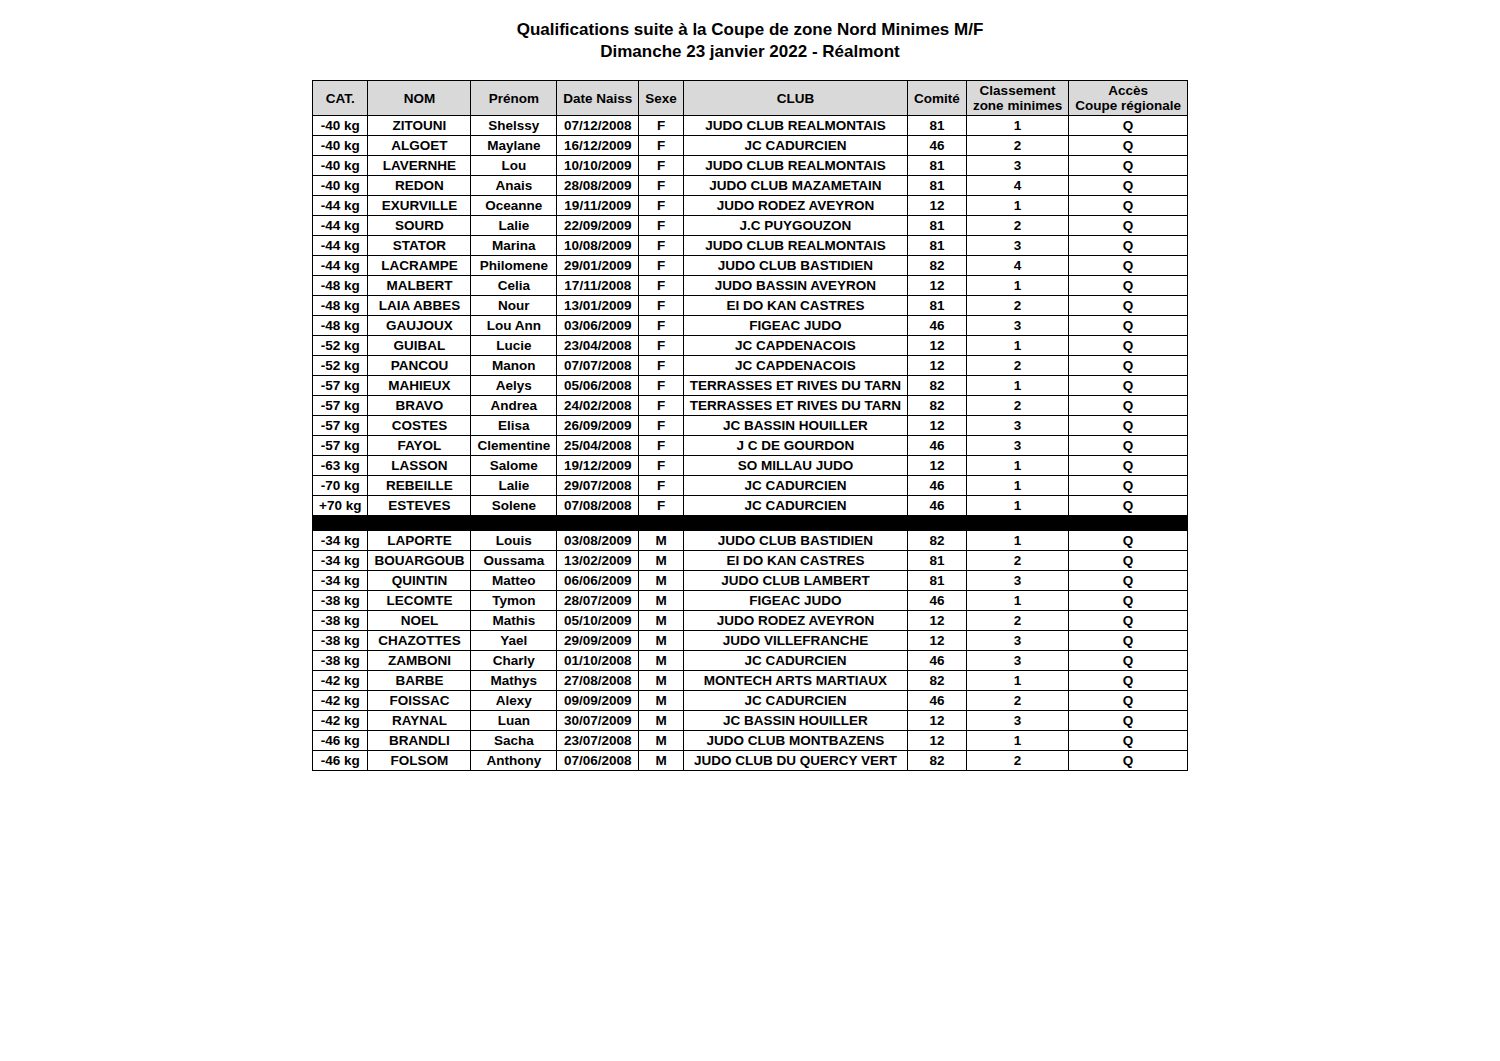Qualifications suite à la Coupe de zone Nord Minimes M/F
Dimanche 23 janvier 2022 - Réalmont
| CAT. | NOM | Prénom | Date Naiss | Sexe | CLUB | Comité | Classement zone minimes | Accès Coupe régionale |
| --- | --- | --- | --- | --- | --- | --- | --- | --- |
| -40 kg | ZITOUNI | Shelssy | 07/12/2008 | F | JUDO CLUB REALMONTAIS | 81 | 1 | Q |
| -40 kg | ALGOET | Maylane | 16/12/2009 | F | JC CADURCIEN | 46 | 2 | Q |
| -40 kg | LAVERNHE | Lou | 10/10/2009 | F | JUDO CLUB REALMONTAIS | 81 | 3 | Q |
| -40 kg | REDON | Anais | 28/08/2009 | F | JUDO CLUB MAZAMETAIN | 81 | 4 | Q |
| -44 kg | EXURVILLE | Oceanne | 19/11/2009 | F | JUDO RODEZ AVEYRON | 12 | 1 | Q |
| -44 kg | SOURD | Lalie | 22/09/2009 | F | J.C PUYGOUZON | 81 | 2 | Q |
| -44 kg | STATOR | Marina | 10/08/2009 | F | JUDO CLUB REALMONTAIS | 81 | 3 | Q |
| -44 kg | LACRAMPE | Philomene | 29/01/2009 | F | JUDO CLUB BASTIDIEN | 82 | 4 | Q |
| -48 kg | MALBERT | Celia | 17/11/2008 | F | JUDO BASSIN AVEYRON | 12 | 1 | Q |
| -48 kg | LAIA ABBES | Nour | 13/01/2009 | F | EI DO KAN CASTRES | 81 | 2 | Q |
| -48 kg | GAUJOUX | Lou Ann | 03/06/2009 | F | FIGEAC JUDO | 46 | 3 | Q |
| -52 kg | GUIBAL | Lucie | 23/04/2008 | F | JC CAPDENACOIS | 12 | 1 | Q |
| -52 kg | PANCOU | Manon | 07/07/2008 | F | JC CAPDENACOIS | 12 | 2 | Q |
| -57 kg | MAHIEUX | Aelys | 05/06/2008 | F | TERRASSES ET RIVES DU TARN | 82 | 1 | Q |
| -57 kg | BRAVO | Andrea | 24/02/2008 | F | TERRASSES ET RIVES DU TARN | 82 | 2 | Q |
| -57 kg | COSTES | Elisa | 26/09/2009 | F | JC BASSIN HOUILLER | 12 | 3 | Q |
| -57 kg | FAYOL | Clementine | 25/04/2008 | F | J C DE GOURDON | 46 | 3 | Q |
| -63 kg | LASSON | Salome | 19/12/2009 | F | SO MILLAU JUDO | 12 | 1 | Q |
| -70 kg | REBEILLE | Lalie | 29/07/2008 | F | JC CADURCIEN | 46 | 1 | Q |
| +70 kg | ESTEVES | Solene | 07/08/2008 | F | JC CADURCIEN | 46 | 1 | Q |
| -34 kg | LAPORTE | Louis | 03/08/2009 | M | JUDO CLUB BASTIDIEN | 82 | 1 | Q |
| -34 kg | BOUARGOUB | Oussama | 13/02/2009 | M | EI DO KAN CASTRES | 81 | 2 | Q |
| -34 kg | QUINTIN | Matteo | 06/06/2009 | M | JUDO CLUB LAMBERT | 81 | 3 | Q |
| -38 kg | LECOMTE | Tymon | 28/07/2009 | M | FIGEAC JUDO | 46 | 1 | Q |
| -38 kg | NOEL | Mathis | 05/10/2009 | M | JUDO RODEZ AVEYRON | 12 | 2 | Q |
| -38 kg | CHAZOTTES | Yael | 29/09/2009 | M | JUDO VILLEFRANCHE | 12 | 3 | Q |
| -38 kg | ZAMBONI | Charly | 01/10/2008 | M | JC CADURCIEN | 46 | 3 | Q |
| -42 kg | BARBE | Mathys | 27/08/2008 | M | MONTECH ARTS MARTIAUX | 82 | 1 | Q |
| -42 kg | FOISSAC | Alexy | 09/09/2009 | M | JC CADURCIEN | 46 | 2 | Q |
| -42 kg | RAYNAL | Luan | 30/07/2009 | M | JC BASSIN HOUILLER | 12 | 3 | Q |
| -46 kg | BRANDLI | Sacha | 23/07/2008 | M | JUDO CLUB MONTBAZENS | 12 | 1 | Q |
| -46 kg | FOLSOM | Anthony | 07/06/2008 | M | JUDO CLUB DU QUERCY VERT | 82 | 2 | Q |